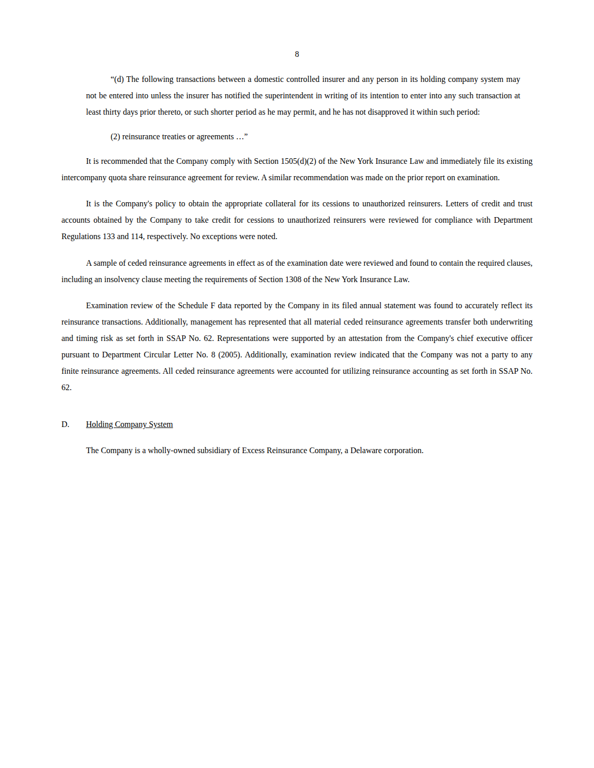8
“(d) The following transactions between a domestic controlled insurer and any person in its holding company system may not be entered into unless the insurer has notified the superintendent in writing of its intention to enter into any such transaction at least thirty days prior thereto, or such shorter period as he may permit, and he has not disapproved it within such period:
(2) reinsurance treaties or agreements …”
It is recommended that the Company comply with Section 1505(d)(2) of the New York Insurance Law and immediately file its existing intercompany quota share reinsurance agreement for review. A similar recommendation was made on the prior report on examination.
It is the Company's policy to obtain the appropriate collateral for its cessions to unauthorized reinsurers. Letters of credit and trust accounts obtained by the Company to take credit for cessions to unauthorized reinsurers were reviewed for compliance with Department Regulations 133 and 114, respectively. No exceptions were noted.
A sample of ceded reinsurance agreements in effect as of the examination date were reviewed and found to contain the required clauses, including an insolvency clause meeting the requirements of Section 1308 of the New York Insurance Law.
Examination review of the Schedule F data reported by the Company in its filed annual statement was found to accurately reflect its reinsurance transactions. Additionally, management has represented that all material ceded reinsurance agreements transfer both underwriting and timing risk as set forth in SSAP No. 62. Representations were supported by an attestation from the Company's chief executive officer pursuant to Department Circular Letter No. 8 (2005). Additionally, examination review indicated that the Company was not a party to any finite reinsurance agreements. All ceded reinsurance agreements were accounted for utilizing reinsurance accounting as set forth in SSAP No. 62.
D. Holding Company System
The Company is a wholly-owned subsidiary of Excess Reinsurance Company, a Delaware corporation.